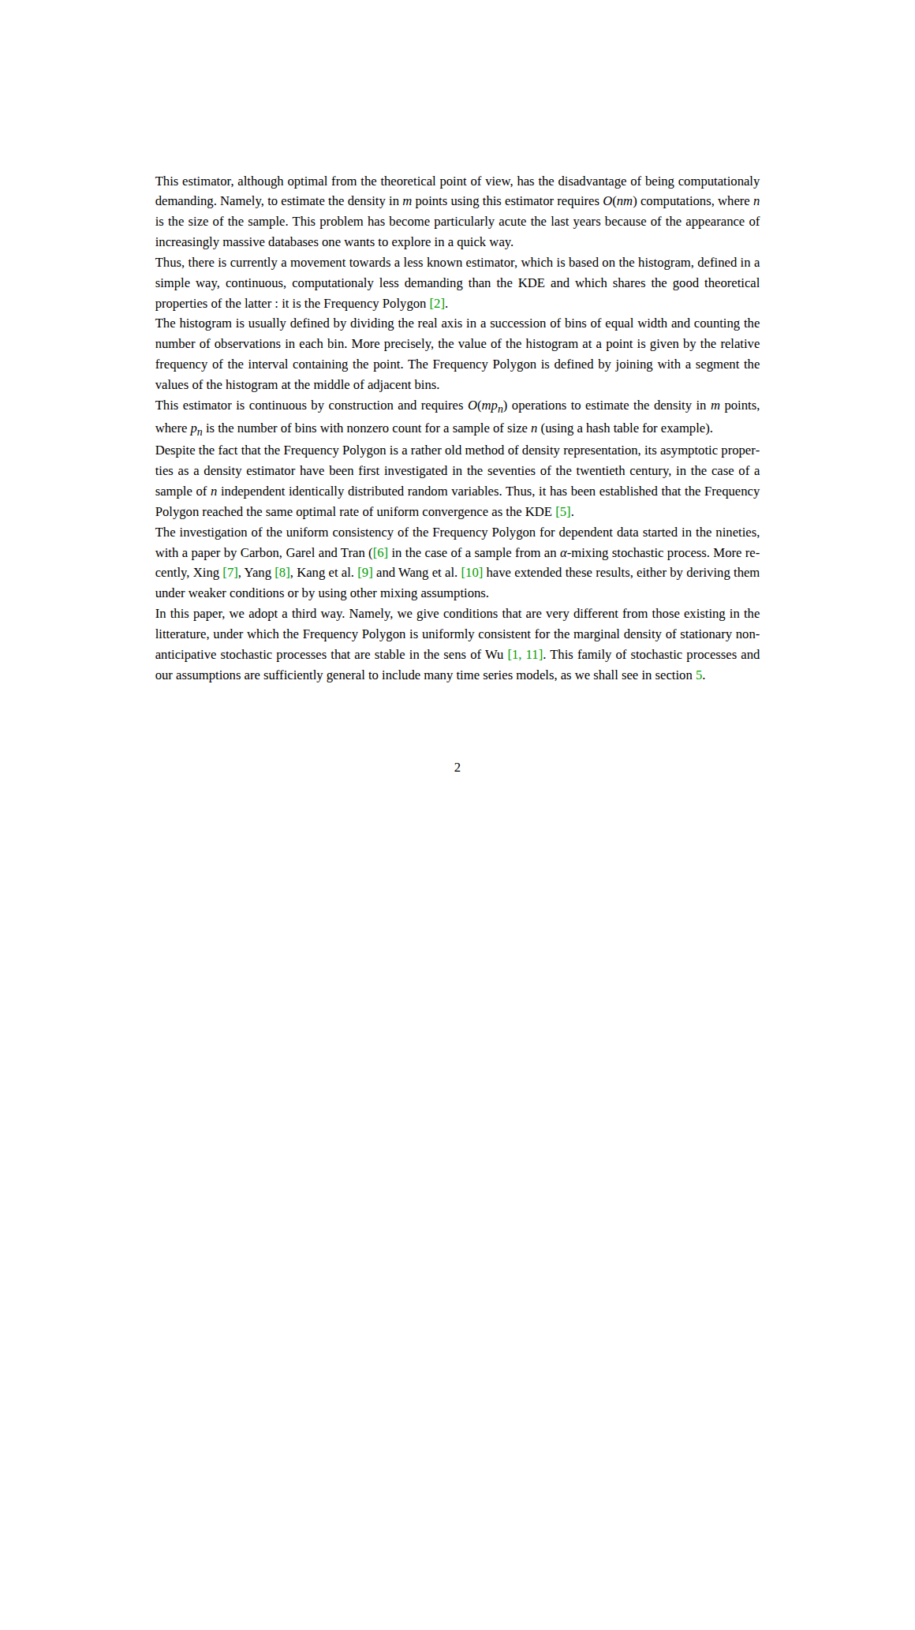This estimator, although optimal from the theoretical point of view, has the disadvantage of being computationaly demanding. Namely, to estimate the density in m points using this estimator requires O(nm) computations, where n is the size of the sample. This problem has become particularly acute the last years because of the appearance of increasingly massive databases one wants to explore in a quick way.
Thus, there is currently a movement towards a less known estimator, which is based on the histogram, defined in a simple way, continuous, computationaly less demanding than the KDE and which shares the good theoretical properties of the latter : it is the Frequency Polygon [2].
The histogram is usually defined by dividing the real axis in a succession of bins of equal width and counting the number of observations in each bin. More precisely, the value of the histogram at a point is given by the relative frequency of the interval containing the point. The Frequency Polygon is defined by joining with a segment the values of the histogram at the middle of adjacent bins.
This estimator is continuous by construction and requires O(mpn) operations to estimate the density in m points, where pn is the number of bins with nonzero count for a sample of size n (using a hash table for example).
Despite the fact that the Frequency Polygon is a rather old method of density representation, its asymptotic properties as a density estimator have been first investigated in the seventies of the twentieth century, in the case of a sample of n independent identically distributed random variables. Thus, it has been established that the Frequency Polygon reached the same optimal rate of uniform convergence as the KDE [5].
The investigation of the uniform consistency of the Frequency Polygon for dependent data started in the nineties, with a paper by Carbon, Garel and Tran ([6] in the case of a sample from an α-mixing stochastic process. More recently, Xing [7], Yang [8], Kang et al. [9] and Wang et al. [10] have extended these results, either by deriving them under weaker conditions or by using other mixing assumptions.
In this paper, we adopt a third way. Namely, we give conditions that are very different from those existing in the litterature, under which the Frequency Polygon is uniformly consistent for the marginal density of stationary non-anticipative stochastic processes that are stable in the sens of Wu [1, 11]. This family of stochastic processes and our assumptions are sufficiently general to include many time series models, as we shall see in section 5.
2